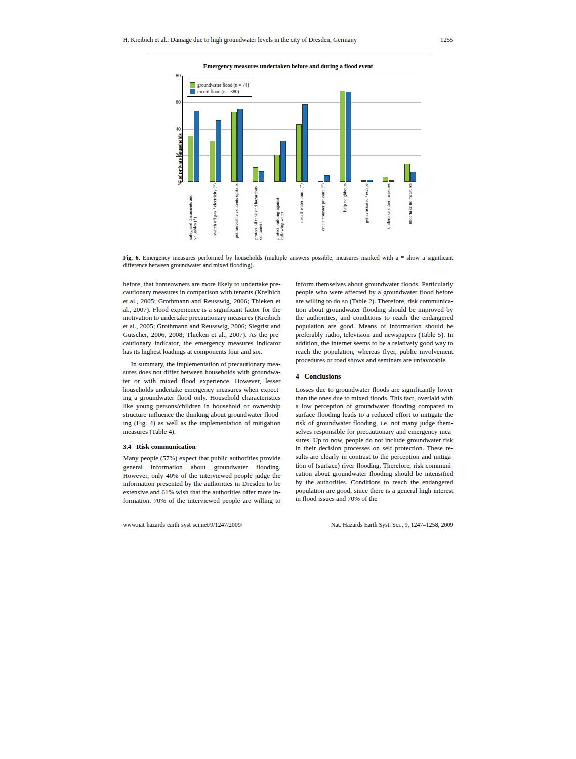H. Kreibich et al.: Damage due to high groundwater levels in the city of Dresden, Germany
1255
Emergency measures undertaken before and during a flood event
% of private households
80
60
40
20
0
groundwater flood (n = 74)
mixed flood (n = 380)
safeguard documents and valuables (*)
switch off gas / electricity (*)
put moveable contents upstairs
protect oil tank and hazardous containers
protect building against inflowing water
install water pump (*)
create counter-pressure (*)
help neighbours
get evacuated / escape
undertake other measures
undertake no measures
Fig. 6. Emergency measures performed by households (multiple answers possible, measures marked with a * show a significant difference between groundwater and mixed flooding).
before, that homeowners are more likely to undertake precautionary measures in comparison with tenants (Kreibich et al., 2005; Grothmann and Reusswig, 2006; Thieken et al., 2007). Flood experience is a significant factor for the motivation to undertake precautionary measures (Kreibich et al., 2005; Grothmann and Reusswig, 2006; Siegrist and Gutscher, 2006, 2008; Thieken et al., 2007). As the precautionary indicator, the emergency measures indicator has its highest loadings at components four and six.
In summary, the implementation of precautionary measures does not differ between households with groundwater or with mixed flood experience. However, lesser households undertake emergency measures when expecting a groundwater flood only. Household characteristics like young persons/children in household or ownership structure influence the thinking about groundwater flooding (Fig. 4) as well as the implementation of mitigation measures (Table 4).
3.4 Risk communication
Many people (57%) expect that public authorities provide general information about groundwater flooding. However, only 40% of the interviewed people judge the information presented by the authorities in Dresden to be extensive and 61% wish that the authorities offer more information. 70% of the interviewed people are willing to inform themselves about groundwater floods. Particularly people who were affected by a groundwater flood before are willing to do so (Table 2). Therefore, risk communication about groundwater flooding should be improved by the authorities, and conditions to reach the endangered population are good. Means of information should be preferably radio, television and newspapers (Table 5). In addition, the internet seems to be a relatively good way to reach the population, whereas flyer, public involvement procedures or road shows and seminars are unfavorable.
4 Conclusions
Losses due to groundwater floods are significantly lower than the ones due to mixed floods. This fact, overlaid with a low perception of groundwater flooding compared to surface flooding leads to a reduced effort to mitigate the risk of groundwater flooding, i.e. not many judge themselves responsible for precautionary and emergency measures. Up to now, people do not include groundwater risk in their decision processes on self protection. These results are clearly in contrast to the perception and mitigation of (surface) river flooding. Therefore, risk communication about groundwater flooding should be intensified by the authorities. Conditions to reach the endangered population are good, since there is a general high interest in flood issues and 70% of the
www.nat-hazards-earth-syst-sci.net/9/1247/2009/
Nat. Hazards Earth Syst. Sci., 9, 1247–1258, 2009